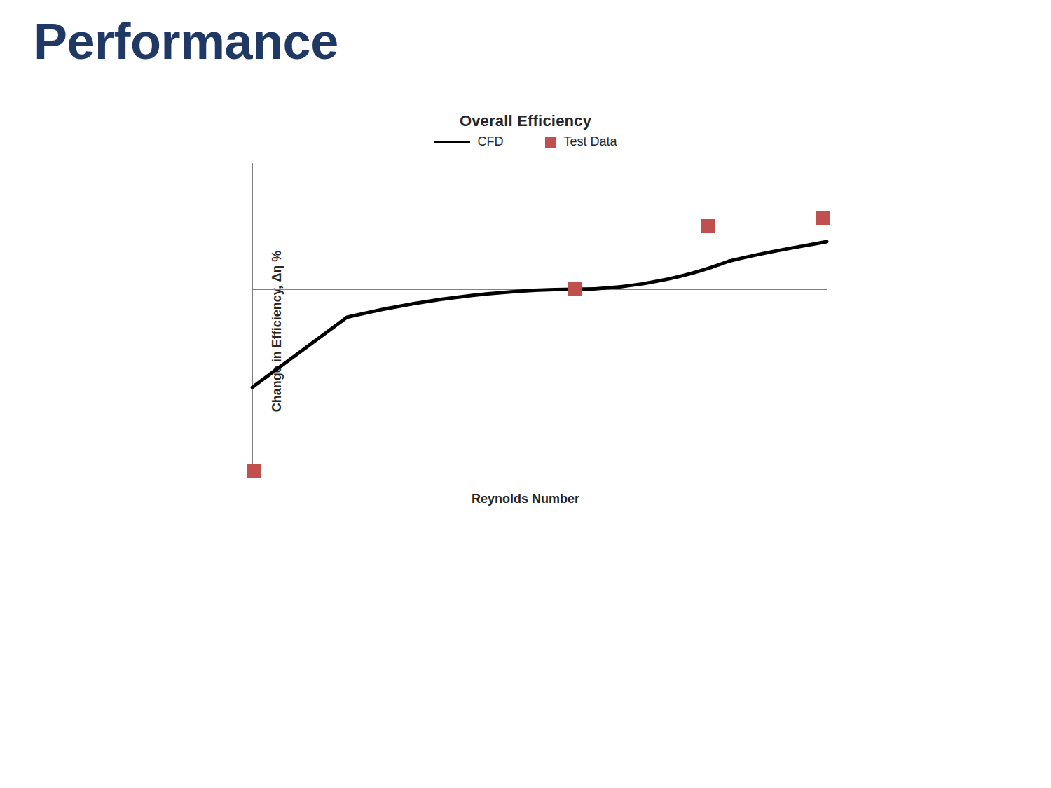Performance
Overall Efficiency
CFD Test Data
Change in Efficiency, Δη % Reynolds Number